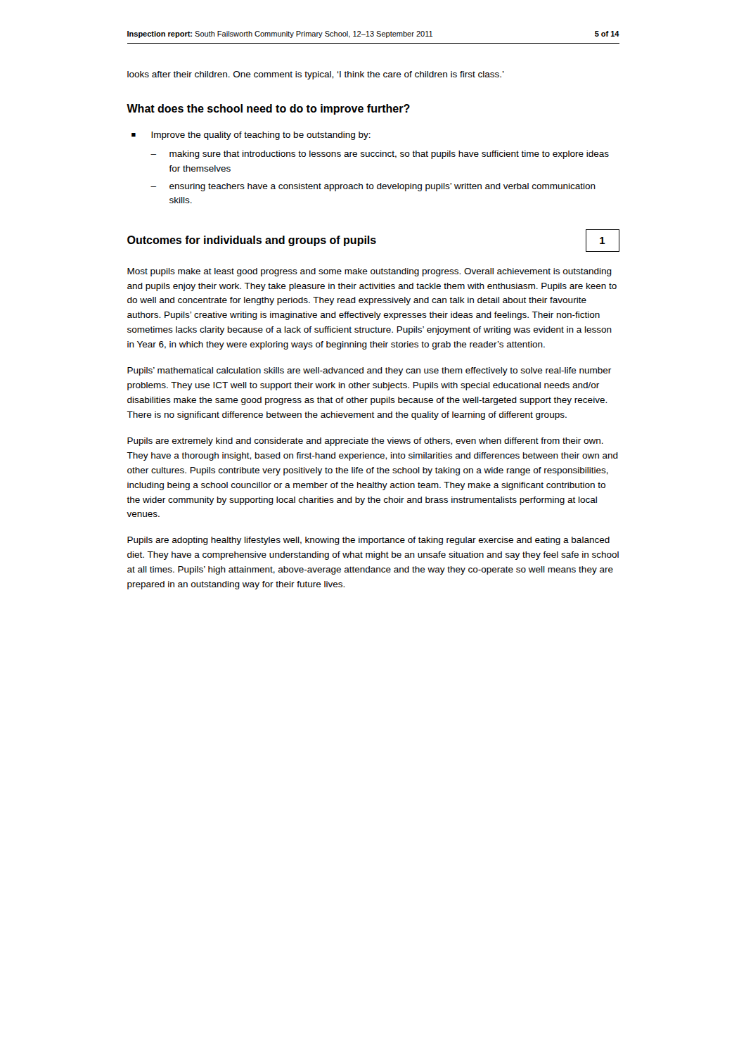Inspection report: South Failsworth Community Primary School, 12–13 September 2011
5 of 14
looks after their children. One comment is typical, ‘I think the care of children is first class.’
What does the school need to do to improve further?
Improve the quality of teaching to be outstanding by:
making sure that introductions to lessons are succinct, so that pupils have sufficient time to explore ideas for themselves
ensuring teachers have a consistent approach to developing pupils’ written and verbal communication skills.
Outcomes for individuals and groups of pupils
1
Most pupils make at least good progress and some make outstanding progress. Overall achievement is outstanding and pupils enjoy their work. They take pleasure in their activities and tackle them with enthusiasm. Pupils are keen to do well and concentrate for lengthy periods. They read expressively and can talk in detail about their favourite authors. Pupils’ creative writing is imaginative and effectively expresses their ideas and feelings. Their non-fiction sometimes lacks clarity because of a lack of sufficient structure. Pupils’ enjoyment of writing was evident in a lesson in Year 6, in which they were exploring ways of beginning their stories to grab the reader’s attention.
Pupils’ mathematical calculation skills are well-advanced and they can use them effectively to solve real-life number problems. They use ICT well to support their work in other subjects. Pupils with special educational needs and/or disabilities make the same good progress as that of other pupils because of the well-targeted support they receive. There is no significant difference between the achievement and the quality of learning of different groups.
Pupils are extremely kind and considerate and appreciate the views of others, even when different from their own. They have a thorough insight, based on first-hand experience, into similarities and differences between their own and other cultures. Pupils contribute very positively to the life of the school by taking on a wide range of responsibilities, including being a school councillor or a member of the healthy action team. They make a significant contribution to the wider community by supporting local charities and by the choir and brass instrumentalists performing at local venues.
Pupils are adopting healthy lifestyles well, knowing the importance of taking regular exercise and eating a balanced diet. They have a comprehensive understanding of what might be an unsafe situation and say they feel safe in school at all times. Pupils’ high attainment, above-average attendance and the way they co-operate so well means they are prepared in an outstanding way for their future lives.